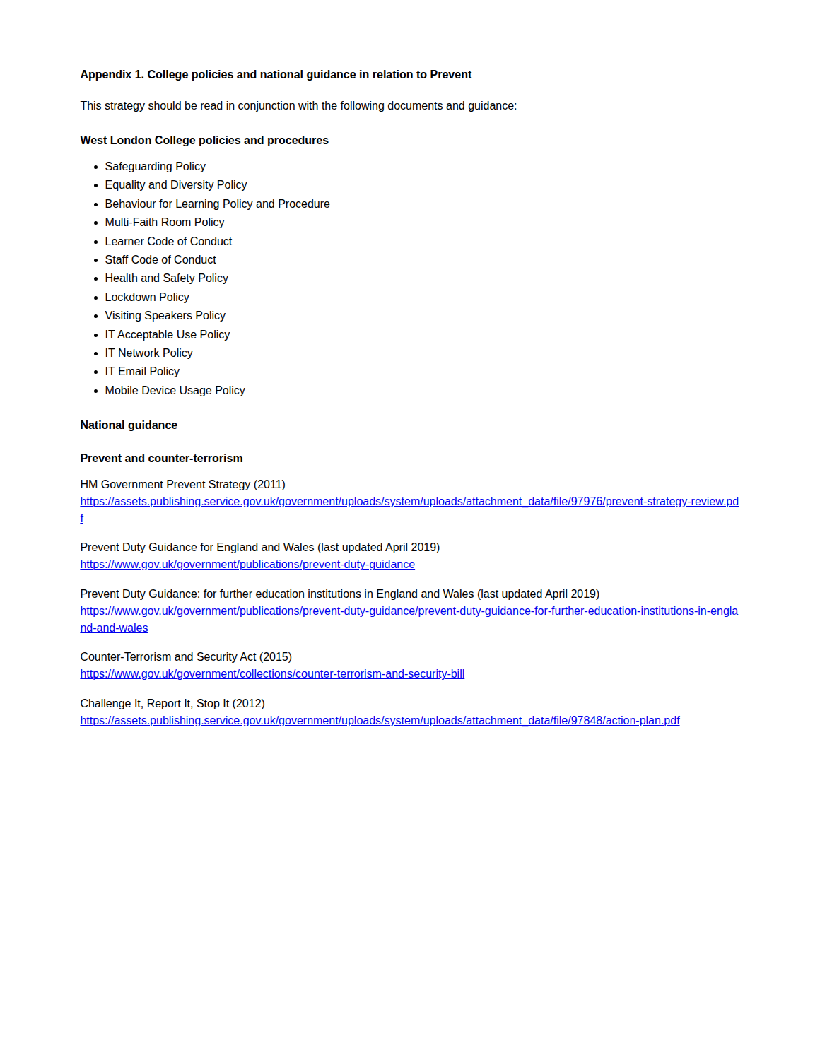Appendix 1. College policies and national guidance in relation to Prevent
This strategy should be read in conjunction with the following documents and guidance:
West London College policies and procedures
Safeguarding Policy
Equality and Diversity Policy
Behaviour for Learning Policy and Procedure
Multi-Faith Room Policy
Learner Code of Conduct
Staff Code of Conduct
Health and Safety Policy
Lockdown Policy
Visiting Speakers Policy
IT Acceptable Use Policy
IT Network Policy
IT Email Policy
Mobile Device Usage Policy
National guidance
Prevent and counter-terrorism
HM Government Prevent Strategy (2011)
https://assets.publishing.service.gov.uk/government/uploads/system/uploads/attachment_data/file/97976/prevent-strategy-review.pdf
Prevent Duty Guidance for England and Wales (last updated April 2019)
https://www.gov.uk/government/publications/prevent-duty-guidance
Prevent Duty Guidance: for further education institutions in England and Wales (last updated April 2019)
https://www.gov.uk/government/publications/prevent-duty-guidance/prevent-duty-guidance-for-further-education-institutions-in-england-and-wales
Counter-Terrorism and Security Act (2015)
https://www.gov.uk/government/collections/counter-terrorism-and-security-bill
Challenge It, Report It, Stop It (2012)
https://assets.publishing.service.gov.uk/government/uploads/system/uploads/attachment_data/file/97848/action-plan.pdf